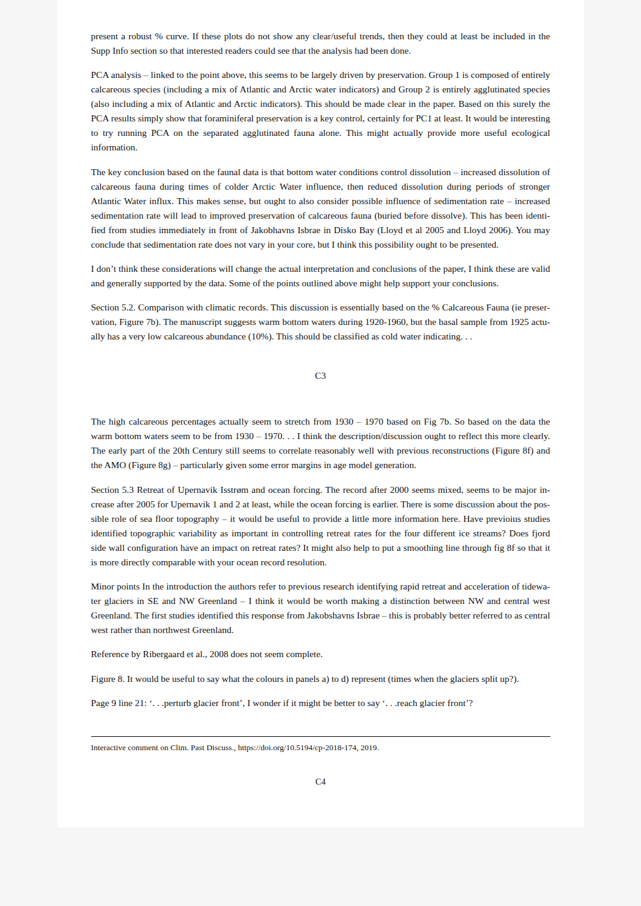present a robust % curve. If these plots do not show any clear/useful trends, then they could at least be included in the Supp Info section so that interested readers could see that the analysis had been done.
PCA analysis – linked to the point above, this seems to be largely driven by preservation. Group 1 is composed of entirely calcareous species (including a mix of Atlantic and Arctic water indicators) and Group 2 is entirely agglutinated species (also including a mix of Atlantic and Arctic indicators). This should be made clear in the paper. Based on this surely the PCA results simply show that foraminiferal preservation is a key control, certainly for PC1 at least. It would be interesting to try running PCA on the separated agglutinated fauna alone. This might actually provide more useful ecological information.
The key conclusion based on the faunal data is that bottom water conditions control dissolution – increased dissolution of calcareous fauna during times of colder Arctic Water influence, then reduced dissolution during periods of stronger Atlantic Water influx. This makes sense, but ought to also consider possible influence of sedimentation rate – increased sedimentation rate will lead to improved preservation of calcareous fauna (buried before dissolve). This has been identified from studies immediately in front of Jakobhavns Isbrae in Disko Bay (Lloyd et al 2005 and Lloyd 2006). You may conclude that sedimentation rate does not vary in your core, but I think this possibility ought to be presented.
I don’t think these considerations will change the actual interpretation and conclusions of the paper, I think these are valid and generally supported by the data. Some of the points outlined above might help support your conclusions.
Section 5.2. Comparison with climatic records. This discussion is essentially based on the % Calcareous Fauna (ie preservation, Figure 7b). The manuscript suggests warm bottom waters during 1920-1960, but the basal sample from 1925 actually has a very low calcareous abundance (10%). This should be classified as cold water indicating. . .
C3
The high calcareous percentages actually seem to stretch from 1930 – 1970 based on Fig 7b. So based on the data the warm bottom waters seem to be from 1930 – 1970. . . I think the description/discussion ought to reflect this more clearly. The early part of the 20th Century still seems to correlate reasonably well with previous reconstructions (Figure 8f) and the AMO (Figure 8g) – particularly given some error margins in age model generation.
Section 5.3 Retreat of Upernavik Isstrøm and ocean forcing. The record after 2000 seems mixed, seems to be major increase after 2005 for Upernavik 1 and 2 at least, while the ocean forcing is earlier. There is some discussion about the possible role of sea floor topography – it would be useful to provide a little more information here. Have previoius studies identified topographic variability as important in controlling retreat rates for the four different ice streams? Does fjord side wall configuration have an impact on retreat rates? It might also help to put a smoothing line through fig 8f so that it is more directly comparable with your ocean record resolution.
Minor points In the introduction the authors refer to previous research identifying rapid retreat and acceleration of tidewater glaciers in SE and NW Greenland – I think it would be worth making a distinction between NW and central west Greenland. The first studies identified this response from Jakobshavns Isbrae – this is probably better referred to as central west rather than northwest Greenland.
Reference by Ribergaard et al., 2008 does not seem complete.
Figure 8. It would be useful to say what the colours in panels a) to d) represent (times when the glaciers split up?).
Page 9 line 21: ‘. . .perturb glacier front’, I wonder if it might be better to say ‘. . .reach glacier front’?
Interactive comment on Clim. Past Discuss., https://doi.org/10.5194/cp-2018-174, 2019.
C4